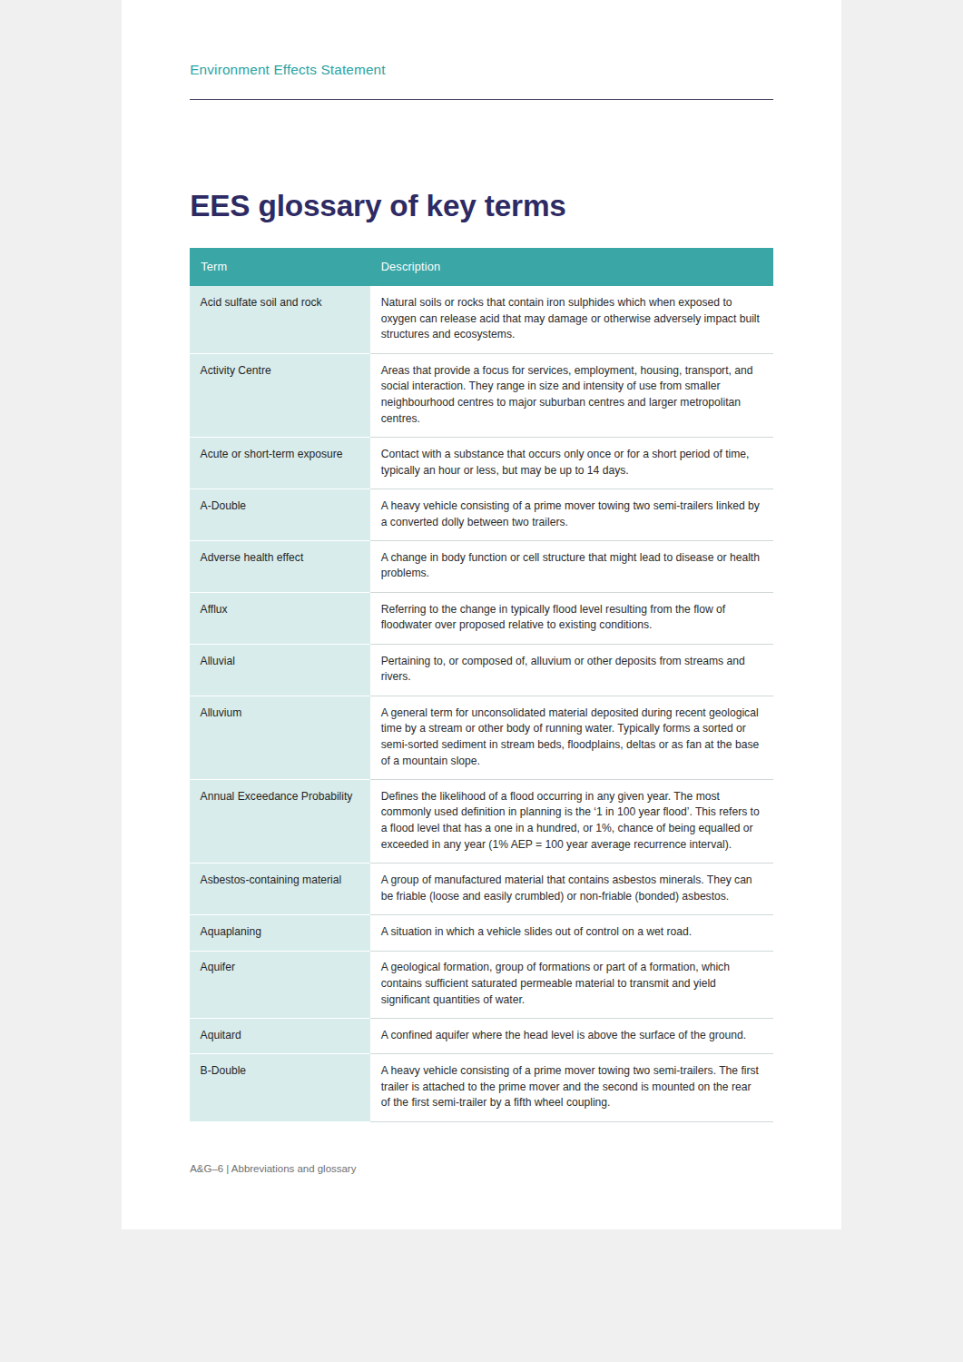Environment Effects Statement
EES glossary of key terms
| Term | Description |
| --- | --- |
| Acid sulfate soil and rock | Natural soils or rocks that contain iron sulphides which when exposed to oxygen can release acid that may damage or otherwise adversely impact built structures and ecosystems. |
| Activity Centre | Areas that provide a focus for services, employment, housing, transport, and social interaction. They range in size and intensity of use from smaller neighbourhood centres to major suburban centres and larger metropolitan centres. |
| Acute or short-term exposure | Contact with a substance that occurs only once or for a short period of time, typically an hour or less, but may be up to 14 days. |
| A-Double | A heavy vehicle consisting of a prime mover towing two semi-trailers linked by a converted dolly between two trailers. |
| Adverse health effect | A change in body function or cell structure that might lead to disease or health problems. |
| Afflux | Referring to the change in typically flood level resulting from the flow of floodwater over proposed relative to existing conditions. |
| Alluvial | Pertaining to, or composed of, alluvium or other deposits from streams and rivers. |
| Alluvium | A general term for unconsolidated material deposited during recent geological time by a stream or other body of running water. Typically forms a sorted or semi-sorted sediment in stream beds, floodplains, deltas or as fan at the base of a mountain slope. |
| Annual Exceedance Probability | Defines the likelihood of a flood occurring in any given year. The most commonly used definition in planning is the ‘1 in 100 year flood’. This refers to a flood level that has a one in a hundred, or 1%, chance of being equalled or exceeded in any year (1% AEP = 100 year average recurrence interval). |
| Asbestos-containing material | A group of manufactured material that contains asbestos minerals. They can be friable (loose and easily crumbled) or non-friable (bonded) asbestos. |
| Aquaplaning | A situation in which a vehicle slides out of control on a wet road. |
| Aquifer | A geological formation, group of formations or part of a formation, which contains sufficient saturated permeable material to transmit and yield significant quantities of water. |
| Aquitard | A confined aquifer where the head level is above the surface of the ground. |
| B-Double | A heavy vehicle consisting of a prime mover towing two semi-trailers. The first trailer is attached to the prime mover and the second is mounted on the rear of the first semi-trailer by a fifth wheel coupling. |
A&G–6 | Abbreviations and glossary